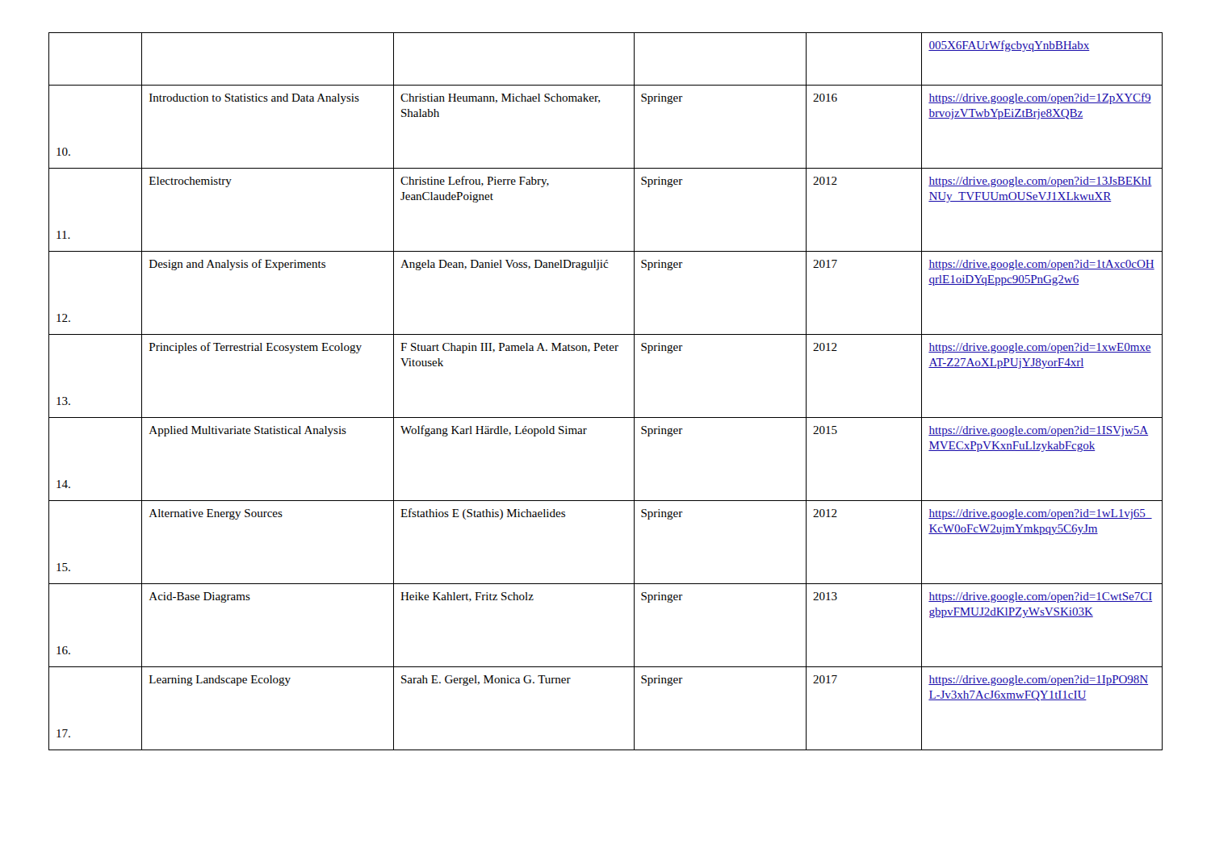| | | | | | 005X6FAUrWfgcbyqYnbBHabx |
| 10. | Introduction to Statistics and Data Analysis | Christian Heumann, Michael Schomaker, Shalabh | Springer | 2016 | https://drive.google.com/open?id=1ZpXYCf9brvojzVTwbYpEiZtBrje8XQBz |
| 11. | Electrochemistry | Christine Lefrou, Pierre Fabry, JeanClaudePoignet | Springer | 2012 | https://drive.google.com/open?id=13JsBEKhINUy_TVFUUmOUSeVJ1XLkwuXR |
| 12. | Design and Analysis of Experiments | Angela Dean, Daniel Voss, DanelDraguljić | Springer | 2017 | https://drive.google.com/open?id=1tAxc0cOHqrlE1oiDYqEppc905PnGg2w6 |
| 13. | Principles of Terrestrial Ecosystem Ecology | F Stuart Chapin III, Pamela A. Matson, Peter Vitousek | Springer | 2012 | https://drive.google.com/open?id=1xwE0mxeAT-Z27AoXLpPUjYJ8yorF4xrl |
| 14. | Applied Multivariate Statistical Analysis | Wolfgang Karl Härdle, Léopold Simar | Springer | 2015 | https://drive.google.com/open?id=1ISVjw5AMVECxPpVKxnFuLlzykabFcgok |
| 15. | Alternative Energy Sources | Efstathios E (Stathis) Michaelides | Springer | 2012 | https://drive.google.com/open?id=1wL1vj65_KcW0oFcW2ujmYmkpqy5C6yJm |
| 16. | Acid-Base Diagrams | Heike Kahlert, Fritz Scholz | Springer | 2013 | https://drive.google.com/open?id=1CwtSe7CIgbpvFMUJ2dKlPZyWsVSKi03K |
| 17. | Learning Landscape Ecology | Sarah E. Gergel, Monica G. Turner | Springer | 2017 | https://drive.google.com/open?id=1IpPO98NL-Jv3xh7AcJ6xmwFQY1tI1cIU |